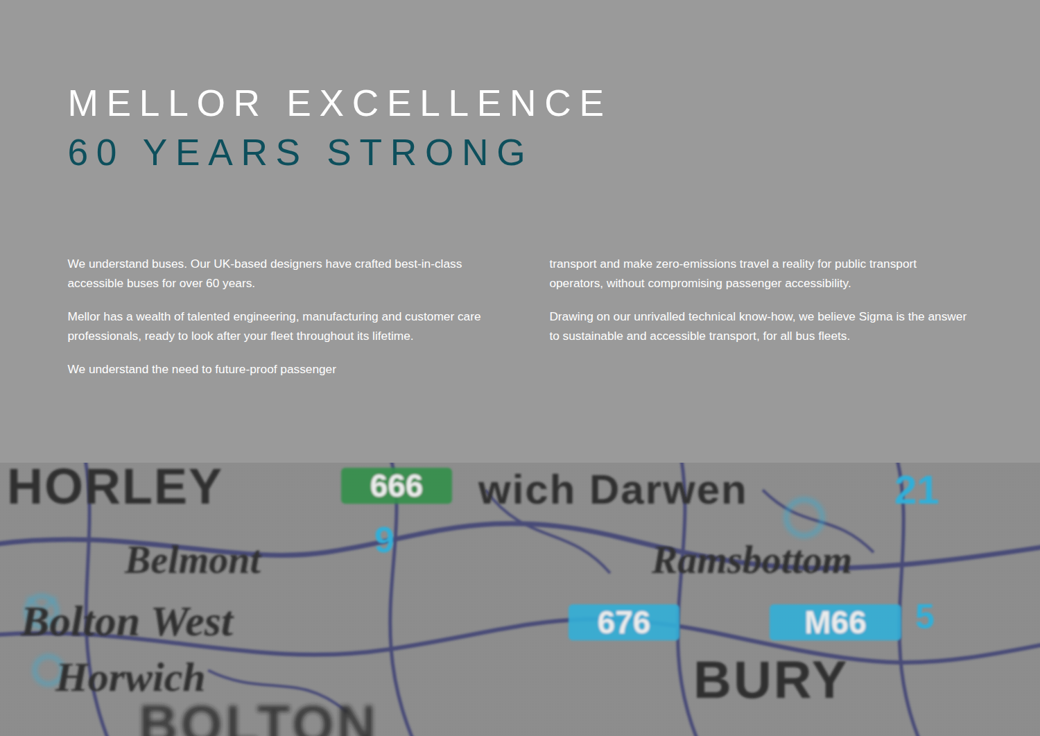Mellor Excellence 60 Years Strong
We understand buses. Our UK-based designers have crafted best-in-class accessible buses for over 60 years.
Mellor has a wealth of talented engineering, manufacturing and customer care professionals, ready to look after your fleet throughout its lifetime.
We understand the need to future-proof passenger
transport and make zero-emissions travel a reality for public transport operators, without compromising passenger accessibility.
Drawing on our unrivalled technical know-how, we believe Sigma is the answer to sustainable and accessible transport, for all bus fleets.
HORLEY wich Darwen 666 21 9 Belmont Ramsbottom Bolton West 676 M66 5 Horwich BURY BOLTON